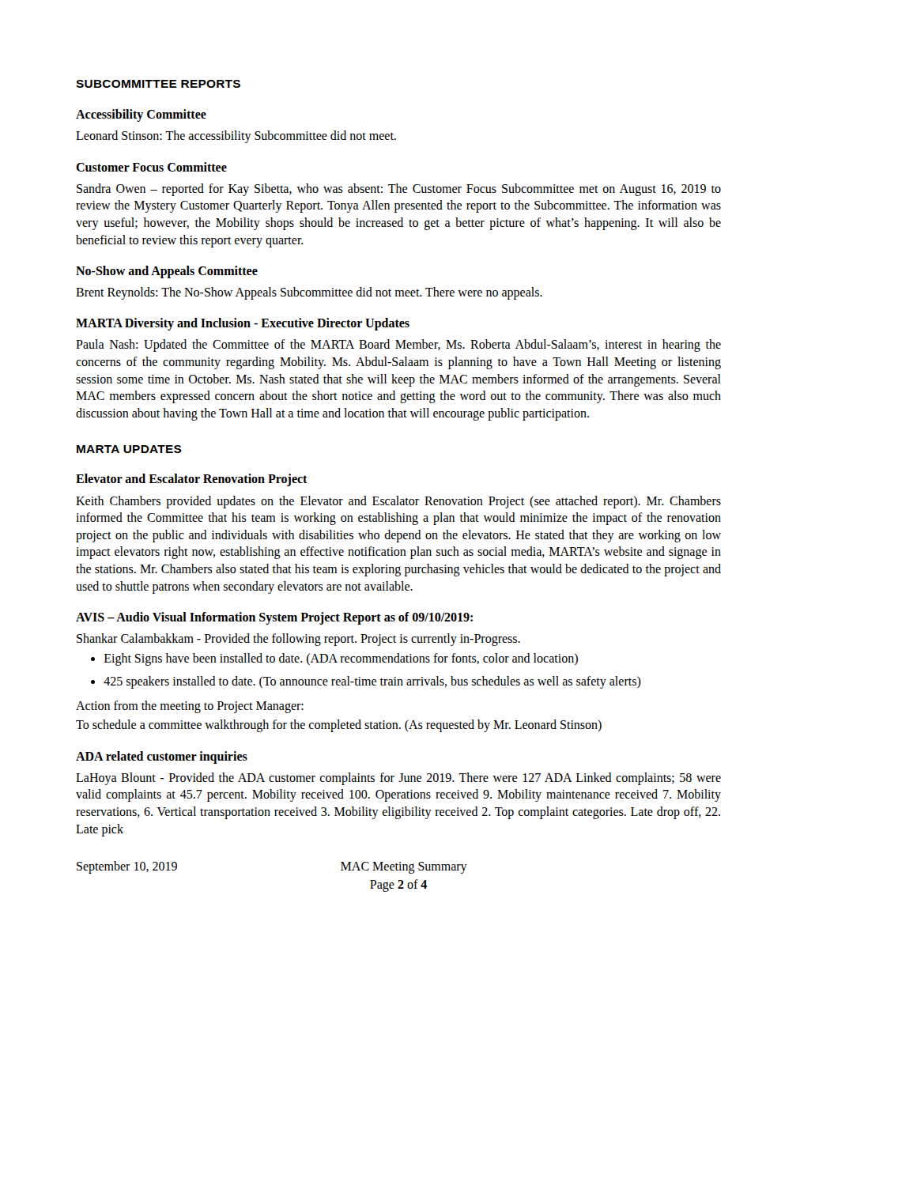SUBCOMMITTEE REPORTS
Accessibility Committee
Leonard Stinson: The accessibility Subcommittee did not meet.
Customer Focus Committee
Sandra Owen – reported for Kay Sibetta, who was absent: The Customer Focus Subcommittee met on August 16, 2019 to review the Mystery Customer Quarterly Report. Tonya Allen presented the report to the Subcommittee. The information was very useful; however, the Mobility shops should be increased to get a better picture of what’s happening. It will also be beneficial to review this report every quarter.
No-Show and Appeals Committee
Brent Reynolds: The No-Show Appeals Subcommittee did not meet. There were no appeals.
MARTA Diversity and Inclusion - Executive Director Updates
Paula Nash: Updated the Committee of the MARTA Board Member, Ms. Roberta Abdul-Salaam’s, interest in hearing the concerns of the community regarding Mobility. Ms. Abdul-Salaam is planning to have a Town Hall Meeting or listening session some time in October. Ms. Nash stated that she will keep the MAC members informed of the arrangements. Several MAC members expressed concern about the short notice and getting the word out to the community. There was also much discussion about having the Town Hall at a time and location that will encourage public participation.
MARTA UPDATES
Elevator and Escalator Renovation Project
Keith Chambers provided updates on the Elevator and Escalator Renovation Project (see attached report). Mr. Chambers informed the Committee that his team is working on establishing a plan that would minimize the impact of the renovation project on the public and individuals with disabilities who depend on the elevators. He stated that they are working on low impact elevators right now, establishing an effective notification plan such as social media, MARTA’s website and signage in the stations. Mr. Chambers also stated that his team is exploring purchasing vehicles that would be dedicated to the project and used to shuttle patrons when secondary elevators are not available.
AVIS – Audio Visual Information System Project Report as of 09/10/2019:
Shankar Calambakkam - Provided the following report. Project is currently in-Progress.
Eight Signs have been installed to date. (ADA recommendations for fonts, color and location)
425 speakers installed to date. (To announce real-time train arrivals, bus schedules as well as safety alerts)
Action from the meeting to Project Manager:
To schedule a committee walkthrough for the completed station. (As requested by Mr. Leonard Stinson)
ADA related customer inquiries
LaHoya Blount - Provided the ADA customer complaints for June 2019. There were 127 ADA Linked complaints; 58 were valid complaints at 45.7 percent. Mobility received 100. Operations received 9. Mobility maintenance received 7. Mobility reservations, 6. Vertical transportation received 3. Mobility eligibility received 2. Top complaint categories. Late drop off, 22. Late pick
September 10, 2019 MAC Meeting Summary
Page 2 of 4